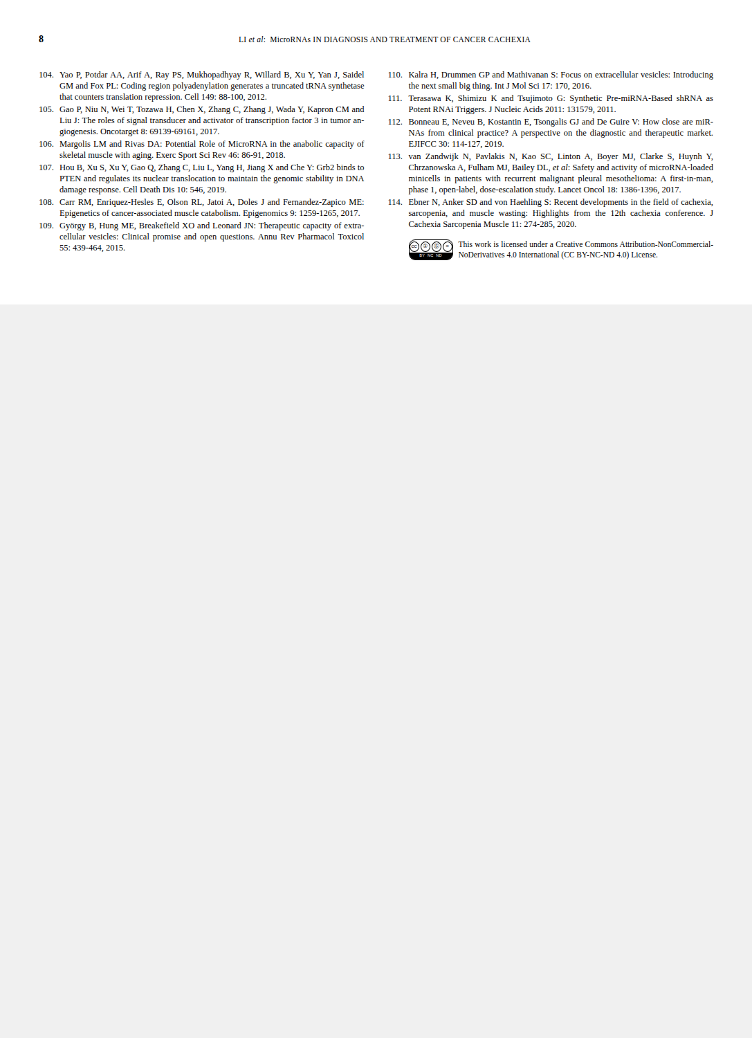8
LI et al: MicroRNAs IN DIAGNOSIS AND TREATMENT OF CANCER CACHEXIA
104. Yao P, Potdar AA, Arif A, Ray PS, Mukhopadhyay R, Willard B, Xu Y, Yan J, Saidel GM and Fox PL: Coding region polyadenylation generates a truncated tRNA synthetase that counters translation repression. Cell 149: 88-100, 2012.
105. Gao P, Niu N, Wei T, Tozawa H, Chen X, Zhang C, Zhang J, Wada Y, Kapron CM and Liu J: The roles of signal transducer and activator of transcription factor 3 in tumor angiogenesis. Oncotarget 8: 69139-69161, 2017.
106. Margolis LM and Rivas DA: Potential Role of MicroRNA in the anabolic capacity of skeletal muscle with aging. Exerc Sport Sci Rev 46: 86-91, 2018.
107. Hou B, Xu S, Xu Y, Gao Q, Zhang C, Liu L, Yang H, Jiang X and Che Y: Grb2 binds to PTEN and regulates its nuclear translocation to maintain the genomic stability in DNA damage response. Cell Death Dis 10: 546, 2019.
108. Carr RM, Enriquez-Hesles E, Olson RL, Jatoi A, Doles J and Fernandez-Zapico ME: Epigenetics of cancer-associated muscle catabolism. Epigenomics 9: 1259-1265, 2017.
109. György B, Hung ME, Breakefield XO and Leonard JN: Therapeutic capacity of extracellular vesicles: Clinical promise and open questions. Annu Rev Pharmacol Toxicol 55: 439-464, 2015.
110. Kalra H, Drummen GP and Mathivanan S: Focus on extracellular vesicles: Introducing the next small big thing. Int J Mol Sci 17: 170, 2016.
111. Terasawa K, Shimizu K and Tsujimoto G: Synthetic Pre-miRNA-Based shRNA as Potent RNAi Triggers. J Nucleic Acids 2011: 131579, 2011.
112. Bonneau E, Neveu B, Kostantin E, Tsongalis GJ and De Guire V: How close are miRNAs from clinical practice? A perspective on the diagnostic and therapeutic market. EJIFCC 30: 114-127, 2019.
113. van Zandwijk N, Pavlakis N, Kao SC, Linton A, Boyer MJ, Clarke S, Huynh Y, Chrzanowska A, Fulham MJ, Bailey DL, et al: Safety and activity of microRNA-loaded minicells in patients with recurrent malignant pleural mesothelioma: A first-in-man, phase 1, open-label, dose-escalation study. Lancet Oncol 18: 1386-1396, 2017.
114. Ebner N, Anker SD and von Haehling S: Recent developments in the field of cachexia, sarcopenia, and muscle wasting: Highlights from the 12th cachexia conference. J Cachexia Sarcopenia Muscle 11: 274-285, 2020.
cc ①Ⓢ=
BY NC ND
This work is licensed under a Creative Commons Attribution-NonCommercial-NoDerivatives 4.0 International (CC BY-NC-ND 4.0) License.